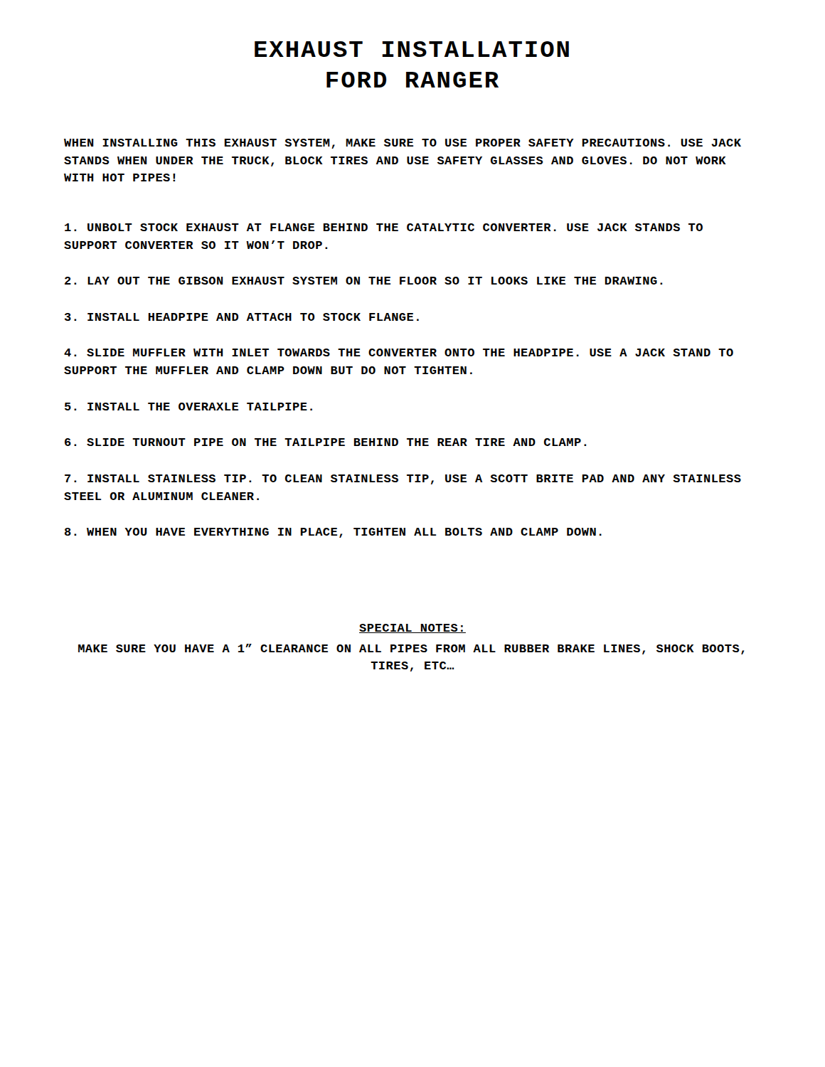EXHAUST INSTALLATION
FORD RANGER
WHEN INSTALLING THIS EXHAUST SYSTEM, MAKE SURE TO USE PROPER SAFETY PRECAUTIONS. USE JACK STANDS WHEN UNDER THE TRUCK, BLOCK TIRES AND USE SAFETY GLASSES AND GLOVES. DO NOT WORK WITH HOT PIPES!
1. UNBOLT STOCK EXHAUST AT FLANGE BEHIND THE CATALYTIC CONVERTER. USE JACK STANDS TO SUPPORT CONVERTER SO IT WON’T DROP.
2. LAY OUT THE GIBSON EXHAUST SYSTEM ON THE FLOOR SO IT LOOKS LIKE THE DRAWING.
3. INSTALL HEADPIPE AND ATTACH TO STOCK FLANGE.
4. SLIDE MUFFLER WITH INLET TOWARDS THE CONVERTER ONTO THE HEADPIPE. USE A JACK STAND TO SUPPORT THE MUFFLER AND CLAMP DOWN BUT DO NOT TIGHTEN.
5. INSTALL THE OVERAXLE TAILPIPE.
6. SLIDE TURNOUT PIPE ON THE TAILPIPE BEHIND THE REAR TIRE AND CLAMP.
7. INSTALL STAINLESS TIP. TO CLEAN STAINLESS TIP, USE A SCOTT BRITE PAD AND ANY STAINLESS STEEL OR ALUMINUM CLEANER.
8. WHEN YOU HAVE EVERYTHING IN PLACE, TIGHTEN ALL BOLTS AND CLAMP DOWN.
SPECIAL NOTES:
MAKE SURE YOU HAVE A 1” CLEARANCE ON ALL PIPES FROM ALL RUBBER BRAKE LINES, SHOCK BOOTS, TIRES, ETC…